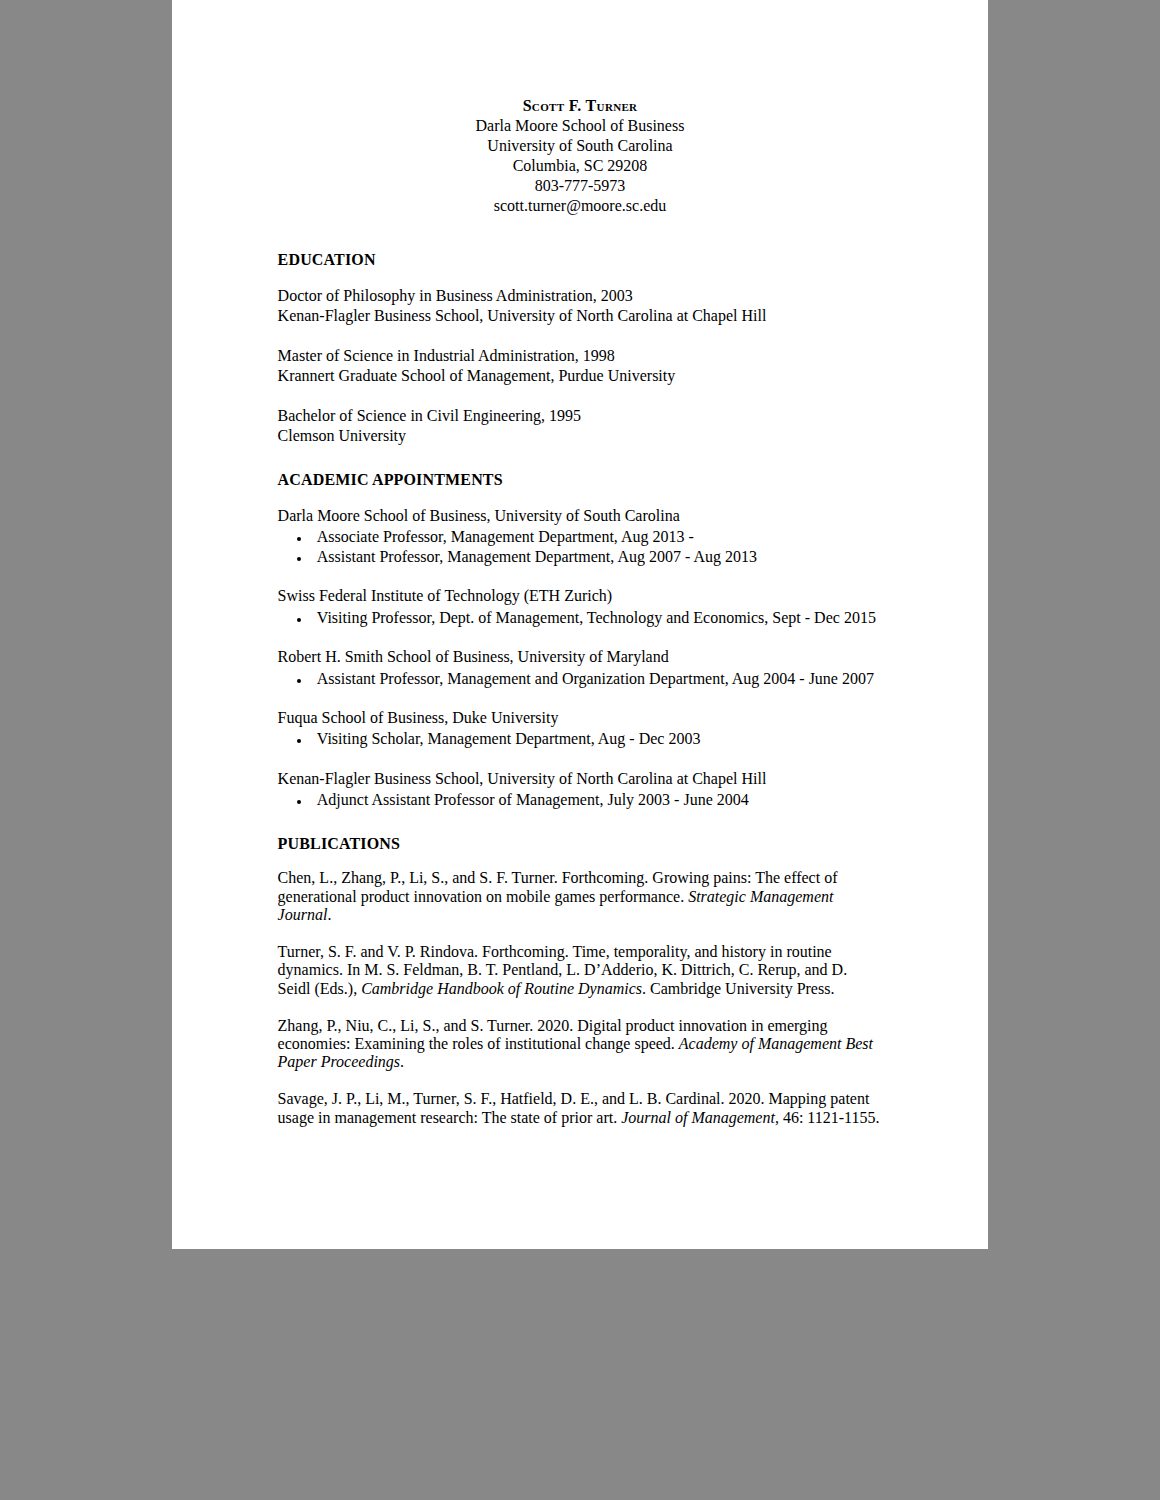Scott F. Turner
Darla Moore School of Business
University of South Carolina
Columbia, SC 29208
803-777-5973
scott.turner@moore.sc.edu
EDUCATION
Doctor of Philosophy in Business Administration, 2003
Kenan-Flagler Business School, University of North Carolina at Chapel Hill
Master of Science in Industrial Administration, 1998
Krannert Graduate School of Management, Purdue University
Bachelor of Science in Civil Engineering, 1995
Clemson University
ACADEMIC APPOINTMENTS
Darla Moore School of Business, University of South Carolina
Associate Professor, Management Department, Aug 2013 -
Assistant Professor, Management Department, Aug 2007 - Aug 2013
Swiss Federal Institute of Technology (ETH Zurich)
Visiting Professor, Dept. of Management, Technology and Economics, Sept - Dec 2015
Robert H. Smith School of Business, University of Maryland
Assistant Professor, Management and Organization Department, Aug 2004 - June 2007
Fuqua School of Business, Duke University
Visiting Scholar, Management Department, Aug - Dec 2003
Kenan-Flagler Business School, University of North Carolina at Chapel Hill
Adjunct Assistant Professor of Management, July 2003 - June 2004
PUBLICATIONS
Chen, L., Zhang, P., Li, S., and S. F. Turner. Forthcoming. Growing pains: The effect of generational product innovation on mobile games performance. Strategic Management Journal.
Turner, S. F. and V. P. Rindova. Forthcoming. Time, temporality, and history in routine dynamics. In M. S. Feldman, B. T. Pentland, L. D’Adderio, K. Dittrich, C. Rerup, and D. Seidl (Eds.), Cambridge Handbook of Routine Dynamics. Cambridge University Press.
Zhang, P., Niu, C., Li, S., and S. Turner. 2020. Digital product innovation in emerging economies: Examining the roles of institutional change speed. Academy of Management Best Paper Proceedings.
Savage, J. P., Li, M., Turner, S. F., Hatfield, D. E., and L. B. Cardinal. 2020. Mapping patent usage in management research: The state of prior art. Journal of Management, 46: 1121-1155.